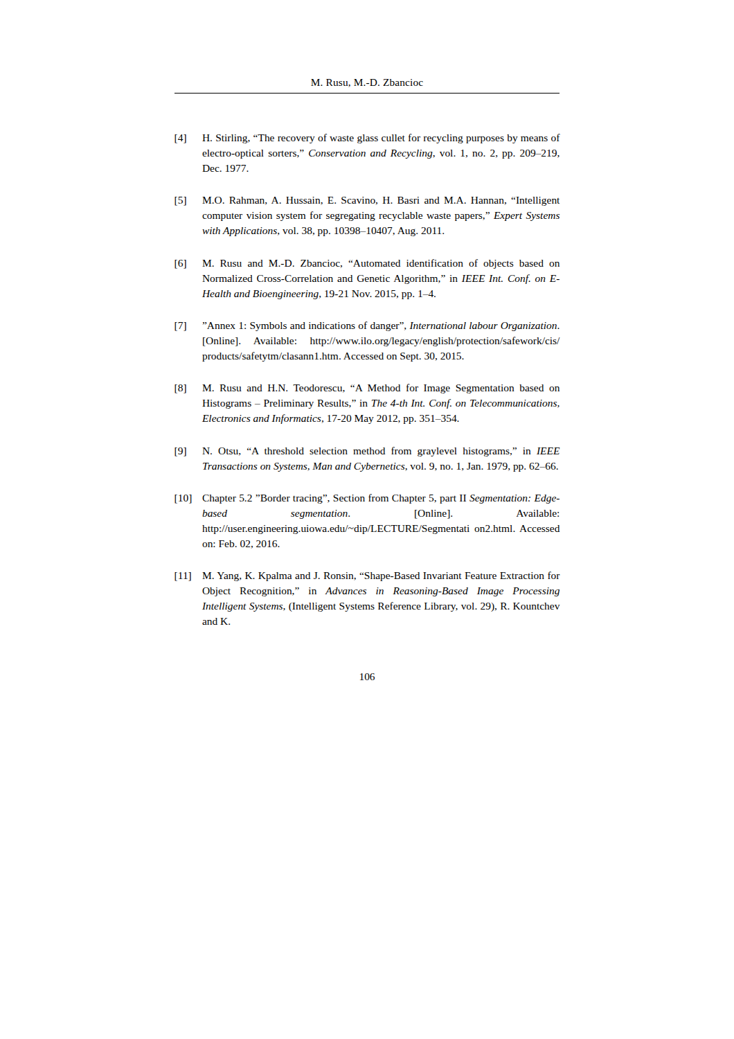M. Rusu, M.-D. Zbancioc
[4] H. Stirling, “The recovery of waste glass cullet for recycling purposes by means of electro-optical sorters,” Conservation and Recycling, vol. 1, no. 2, pp. 209–219, Dec. 1977.
[5] M.O. Rahman, A. Hussain, E. Scavino, H. Basri and M.A. Hannan, “Intelligent computer vision system for segregating recyclable waste papers,” Expert Systems with Applications, vol. 38, pp. 10398–10407, Aug. 2011.
[6] M. Rusu and M.-D. Zbancioc, “Automated identification of objects based on Normalized Cross-Correlation and Genetic Algorithm,” in IEEE Int. Conf. on E-Health and Bioengineering, 19-21 Nov. 2015, pp. 1–4.
[7] ”Annex 1: Symbols and indications of danger”, International labour Organization. [Online]. Available: http://www.ilo.org/legacy/english/protection/safework/cis/ products/safetytm/clasann1.htm. Accessed on Sept. 30, 2015.
[8] M. Rusu and H.N. Teodorescu, “A Method for Image Segmentation based on Histograms – Preliminary Results,” in The 4-th Int. Conf. on Telecommunications, Electronics and Informatics, 17-20 May 2012, pp. 351–354.
[9] N. Otsu, “A threshold selection method from graylevel histograms,” in IEEE Transactions on Systems, Man and Cybernetics, vol. 9, no. 1, Jan. 1979, pp. 62–66.
[10] Chapter 5.2 ”Border tracing”, Section from Chapter 5, part II Segmentation: Edge-based segmentation. [Online]. Available: http://user.engineering.uiowa.edu/~dip/LECTURE/Segmentati on2.html. Accessed on: Feb. 02, 2016.
[11] M. Yang, K. Kpalma and J. Ronsin, “Shape-Based Invariant Feature Extraction for Object Recognition,” in Advances in Reasoning-Based Image Processing Intelligent Systems, (Intelligent Systems Reference Library, vol. 29), R. Kountchev and K.
106